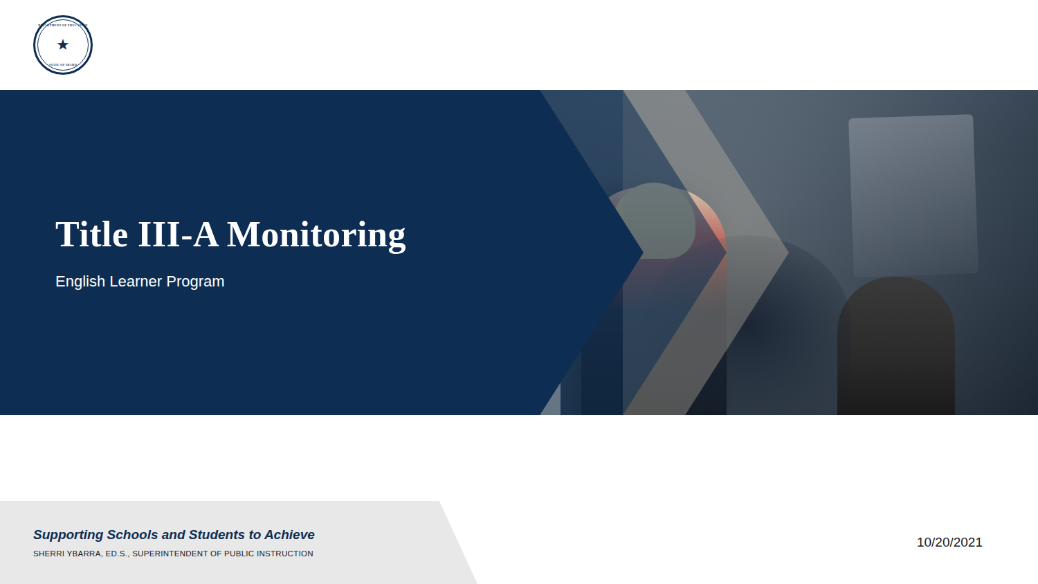Department of Education
★
State of Idaho
Title III-A Monitoring
English Learner Program
Supporting Schools and Students to Achieve
Sherri Ybarra, Ed.S., Superintendent of Public Instruction
10/20/2021